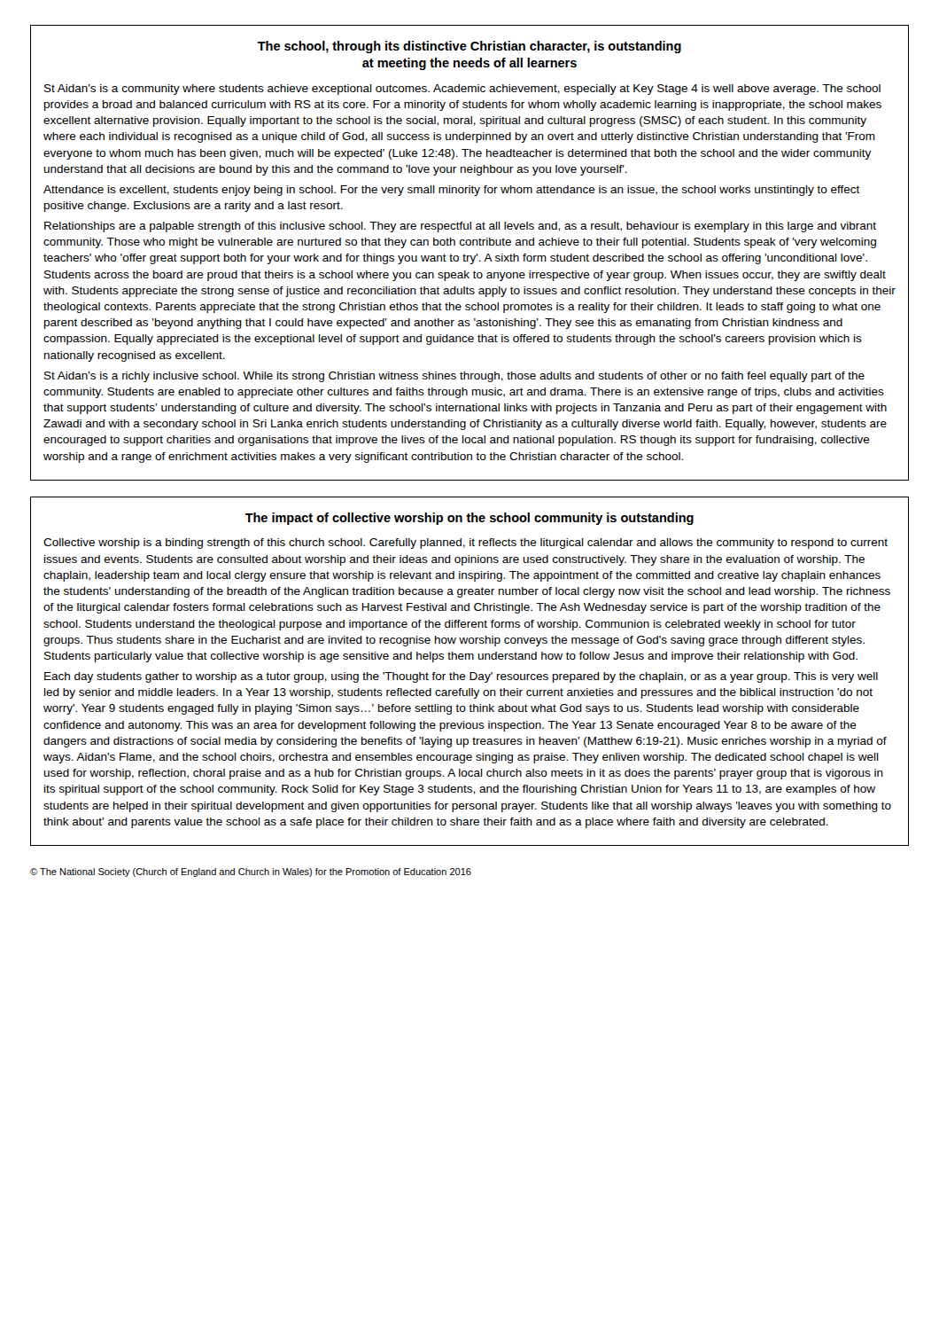The school, through its distinctive Christian character, is outstanding
at meeting the needs of all learners
St Aidan's is a community where students achieve exceptional outcomes. Academic achievement, especially at Key Stage 4 is well above average. The school provides a broad and balanced curriculum with RS at its core. For a minority of students for whom wholly academic learning is inappropriate, the school makes excellent alternative provision. Equally important to the school is the social, moral, spiritual and cultural progress (SMSC) of each student. In this community where each individual is recognised as a unique child of God, all success is underpinned by an overt and utterly distinctive Christian understanding that 'From everyone to whom much has been given, much will be expected' (Luke 12:48). The headteacher is determined that both the school and the wider community understand that all decisions are bound by this and the command to 'love your neighbour as you love yourself'.
Attendance is excellent, students enjoy being in school. For the very small minority for whom attendance is an issue, the school works unstintingly to effect positive change. Exclusions are a rarity and a last resort.
Relationships are a palpable strength of this inclusive school. They are respectful at all levels and, as a result, behaviour is exemplary in this large and vibrant community. Those who might be vulnerable are nurtured so that they can both contribute and achieve to their full potential. Students speak of 'very welcoming teachers' who 'offer great support both for your work and for things you want to try'. A sixth form student described the school as offering 'unconditional love'. Students across the board are proud that theirs is a school where you can speak to anyone irrespective of year group. When issues occur, they are swiftly dealt with. Students appreciate the strong sense of justice and reconciliation that adults apply to issues and conflict resolution. They understand these concepts in their theological contexts. Parents appreciate that the strong Christian ethos that the school promotes is a reality for their children. It leads to staff going to what one parent described as 'beyond anything that I could have expected' and another as 'astonishing'. They see this as emanating from Christian kindness and compassion. Equally appreciated is the exceptional level of support and guidance that is offered to students through the school's careers provision which is nationally recognised as excellent.
St Aidan's is a richly inclusive school. While its strong Christian witness shines through, those adults and students of other or no faith feel equally part of the community. Students are enabled to appreciate other cultures and faiths through music, art and drama. There is an extensive range of trips, clubs and activities that support students' understanding of culture and diversity. The school's international links with projects in Tanzania and Peru as part of their engagement with Zawadi and with a secondary school in Sri Lanka enrich students understanding of Christianity as a culturally diverse world faith. Equally, however, students are encouraged to support charities and organisations that improve the lives of the local and national population. RS though its support for fundraising, collective worship and a range of enrichment activities makes a very significant contribution to the Christian character of the school.
The impact of collective worship on the school community is outstanding
Collective worship is a binding strength of this church school. Carefully planned, it reflects the liturgical calendar and allows the community to respond to current issues and events. Students are consulted about worship and their ideas and opinions are used constructively. They share in the evaluation of worship. The chaplain, leadership team and local clergy ensure that worship is relevant and inspiring. The appointment of the committed and creative lay chaplain enhances the students' understanding of the breadth of the Anglican tradition because a greater number of local clergy now visit the school and lead worship. The richness of the liturgical calendar fosters formal celebrations such as Harvest Festival and Christingle. The Ash Wednesday service is part of the worship tradition of the school. Students understand the theological purpose and importance of the different forms of worship. Communion is celebrated weekly in school for tutor groups. Thus students share in the Eucharist and are invited to recognise how worship conveys the message of God's saving grace through different styles. Students particularly value that collective worship is age sensitive and helps them understand how to follow Jesus and improve their relationship with God.
Each day students gather to worship as a tutor group, using the 'Thought for the Day' resources prepared by the chaplain, or as a year group. This is very well led by senior and middle leaders. In a Year 13 worship, students reflected carefully on their current anxieties and pressures and the biblical instruction 'do not worry'. Year 9 students engaged fully in playing 'Simon says…' before settling to think about what God says to us. Students lead worship with considerable confidence and autonomy. This was an area for development following the previous inspection. The Year 13 Senate encouraged Year 8 to be aware of the dangers and distractions of social media by considering the benefits of 'laying up treasures in heaven' (Matthew 6:19-21). Music enriches worship in a myriad of ways. Aidan's Flame, and the school choirs, orchestra and ensembles encourage singing as praise. They enliven worship. The dedicated school chapel is well used for worship, reflection, choral praise and as a hub for Christian groups. A local church also meets in it as does the parents' prayer group that is vigorous in its spiritual support of the school community. Rock Solid for Key Stage 3 students, and the flourishing Christian Union for Years 11 to 13, are examples of how students are helped in their spiritual development and given opportunities for personal prayer. Students like that all worship always 'leaves you with something to think about' and parents value the school as a safe place for their children to share their faith and as a place where faith and diversity are celebrated.
© The National Society (Church of England and Church in Wales) for the Promotion of Education 2016